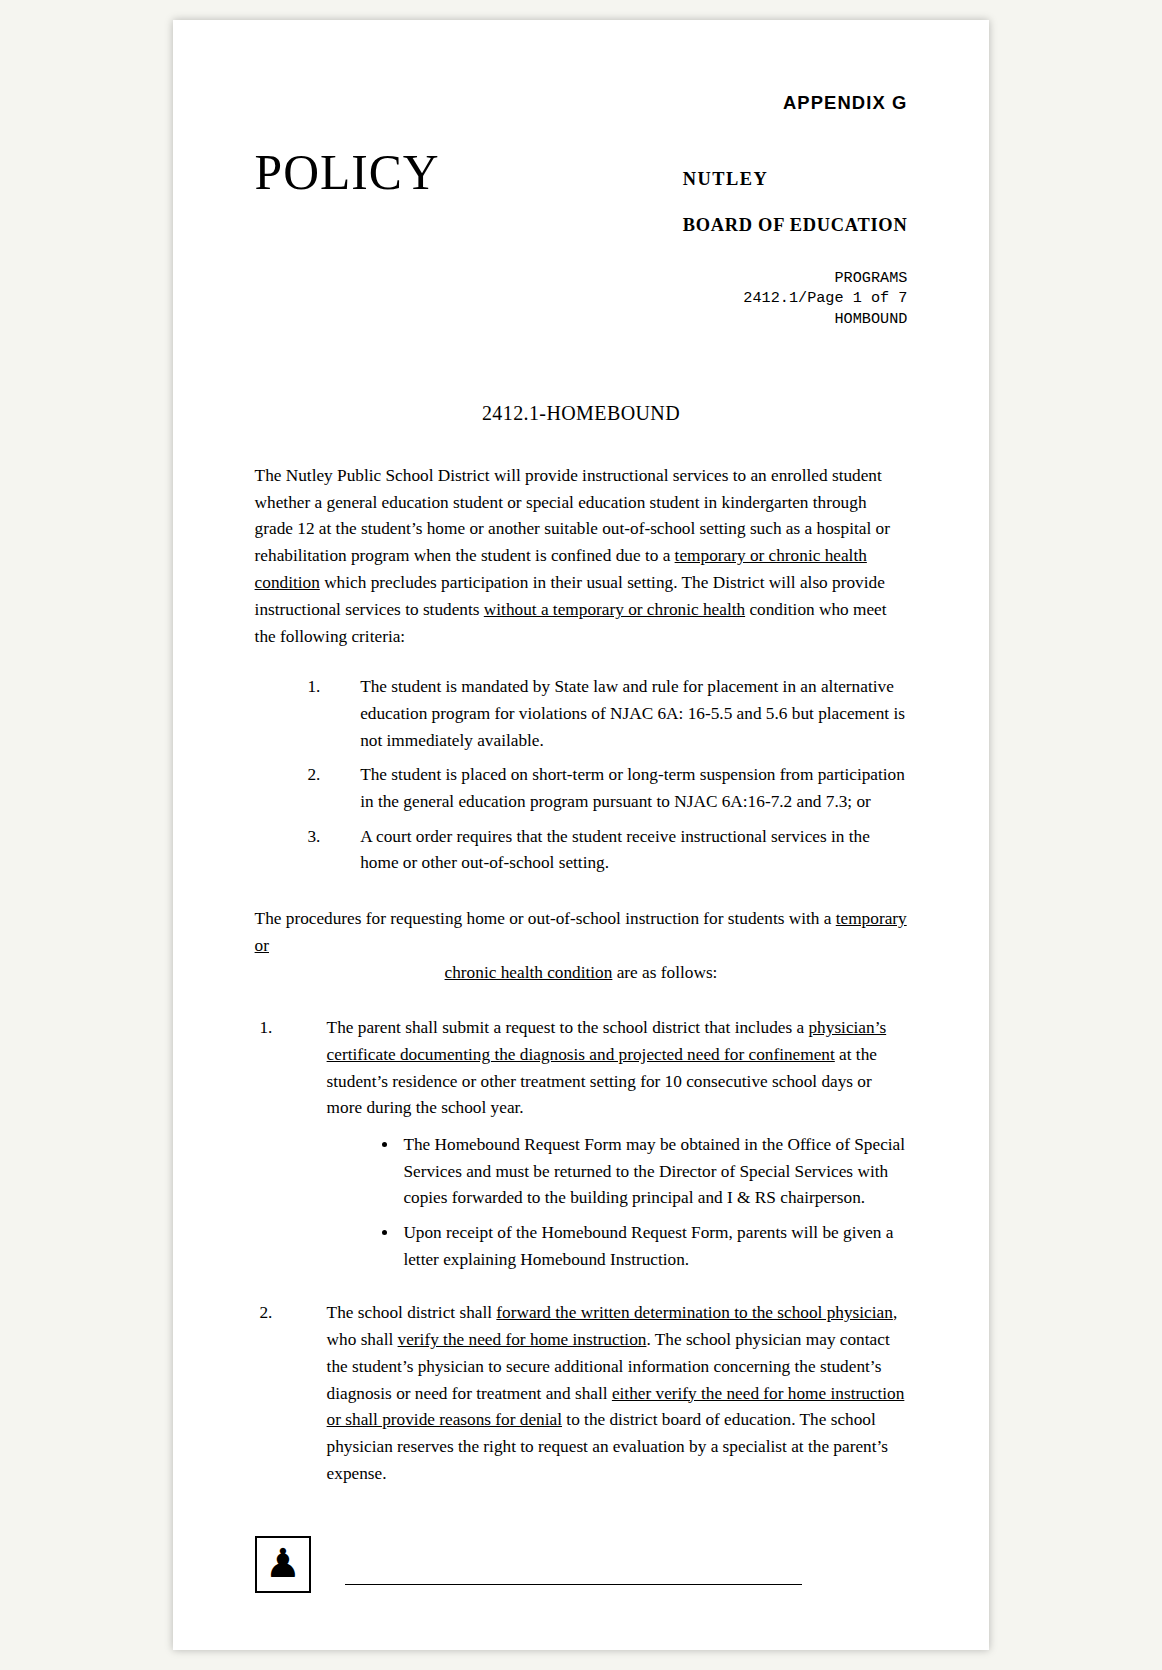APPENDIX G
POLICY
NUTLEY
BOARD OF EDUCATION
PROGRAMS
2412.1/Page 1 of 7
HOMBOUND
2412.1-HOMEBOUND
The Nutley Public School District will provide instructional services to an enrolled student whether a general education student or special education student in kindergarten through grade 12 at the student’s home or another suitable out-of-school setting such as a hospital or rehabilitation program when the student is confined due to a temporary or chronic health condition which precludes participation in their usual setting. The District will also provide instructional services to students without a temporary or chronic health condition who meet the following criteria:
1. The student is mandated by State law and rule for placement in an alternative education program for violations of NJAC 6A: 16-5.5 and 5.6 but placement is not immediately available.
2. The student is placed on short-term or long-term suspension from participation in the general education program pursuant to NJAC 6A:16-7.2 and 7.3; or
3. A court order requires that the student receive instructional services in the home or other out-of-school setting.
The procedures for requesting home or out-of-school instruction for students with a temporary or chronic health condition are as follows:
1. The parent shall submit a request to the school district that includes a physician’s certificate documenting the diagnosis and projected need for confinement at the student’s residence or other treatment setting for 10 consecutive school days or more during the school year.
The Homebound Request Form may be obtained in the Office of Special Services and must be returned to the Director of Special Services with copies forwarded to the building principal and I & RS chairperson.
Upon receipt of the Homebound Request Form, parents will be given a letter explaining Homebound Instruction.
2. The school district shall forward the written determination to the school physician, who shall verify the need for home instruction. The school physician may contact the student’s physician to secure additional information concerning the student’s diagnosis or need for treatment and shall either verify the need for home instruction or shall provide reasons for denial to the district board of education. The school physician reserves the right to request an evaluation by a specialist at the parent’s expense.
♟